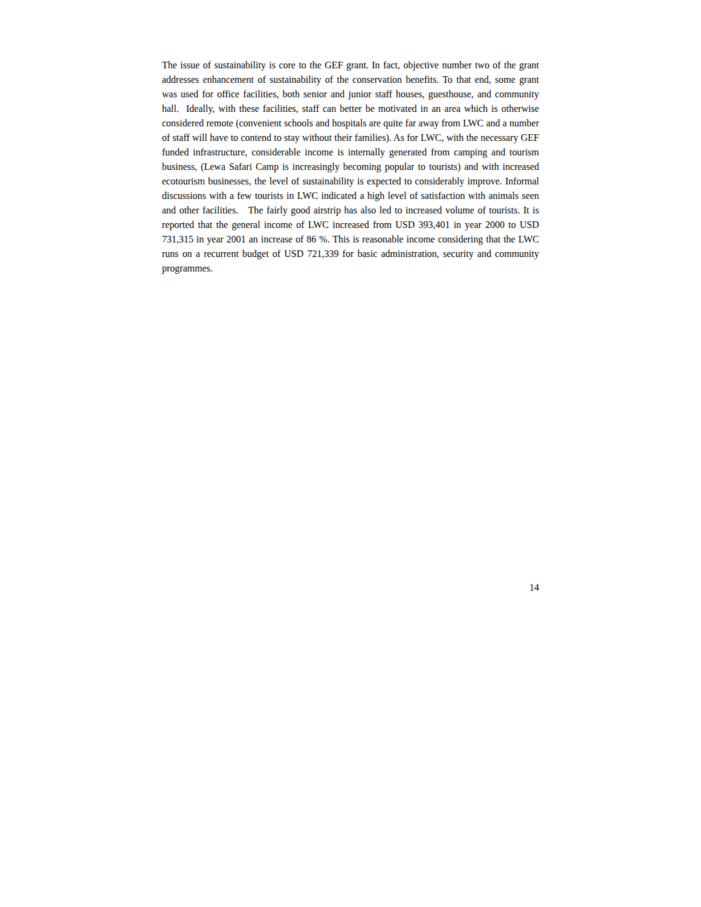The issue of sustainability is core to the GEF grant. In fact, objective number two of the grant addresses enhancement of sustainability of the conservation benefits. To that end, some grant was used for office facilities, both senior and junior staff houses, guesthouse, and community hall. Ideally, with these facilities, staff can better be motivated in an area which is otherwise considered remote (convenient schools and hospitals are quite far away from LWC and a number of staff will have to contend to stay without their families). As for LWC, with the necessary GEF funded infrastructure, considerable income is internally generated from camping and tourism business, (Lewa Safari Camp is increasingly becoming popular to tourists) and with increased ecotourism businesses, the level of sustainability is expected to considerably improve. Informal discussions with a few tourists in LWC indicated a high level of satisfaction with animals seen and other facilities. The fairly good airstrip has also led to increased volume of tourists. It is reported that the general income of LWC increased from USD 393,401 in year 2000 to USD 731,315 in year 2001 an increase of 86 %. This is reasonable income considering that the LWC runs on a recurrent budget of USD 721,339 for basic administration, security and community programmes.
14